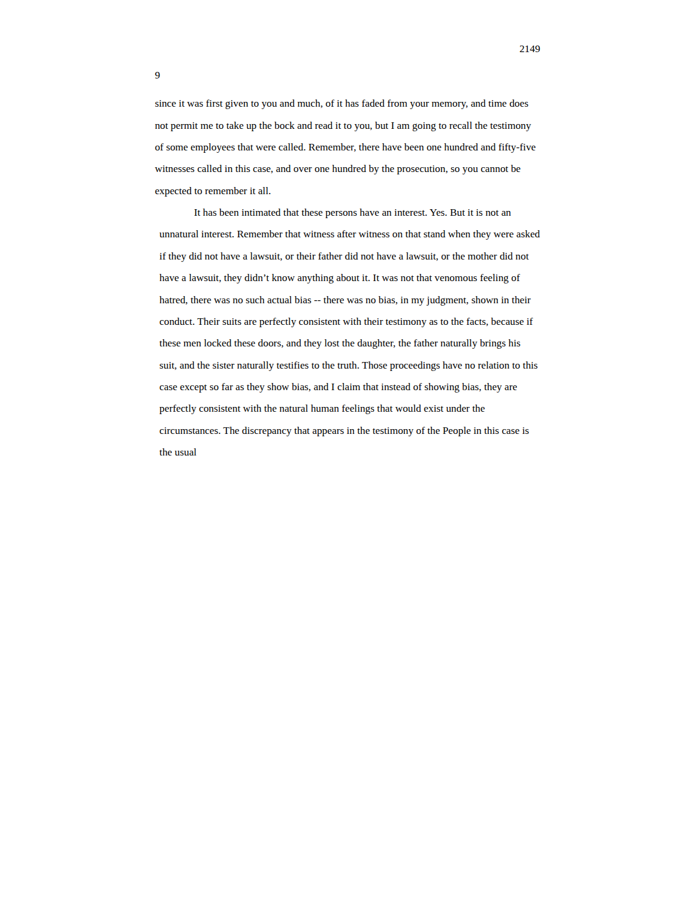2149
9
since it was first given to you and much, of it has faded from your memory, and time does not permit me to take up the bock and read it to you, but I am going to recall the testimony of some employees that were called. Remember, there have been one hundred and fifty-five witnesses called in this case, and over one hundred by the prosecution, so you cannot be expected to remember it all.
It has been intimated that these persons have an interest. Yes. But it is not an unnatural interest. Remember that witness after witness on that stand when they were asked if they did not have a lawsuit, or their father did not have a lawsuit, or the mother did not have a lawsuit, they didn’t know anything about it. It was not that venomous feeling of hatred, there was no such actual bias -- there was no bias, in my judgment, shown in their conduct. Their suits are perfectly consistent with their testimony as to the facts, because if these men locked these doors, and they lost the daughter, the father naturally brings his suit, and the sister naturally testifies to the truth. Those proceedings have no relation to this case except so far as they show bias, and I claim that instead of showing bias, they are perfectly consistent with the natural human feelings that would exist under the circumstances. The discrepancy that appears in the testimony of the People in this case is the usual